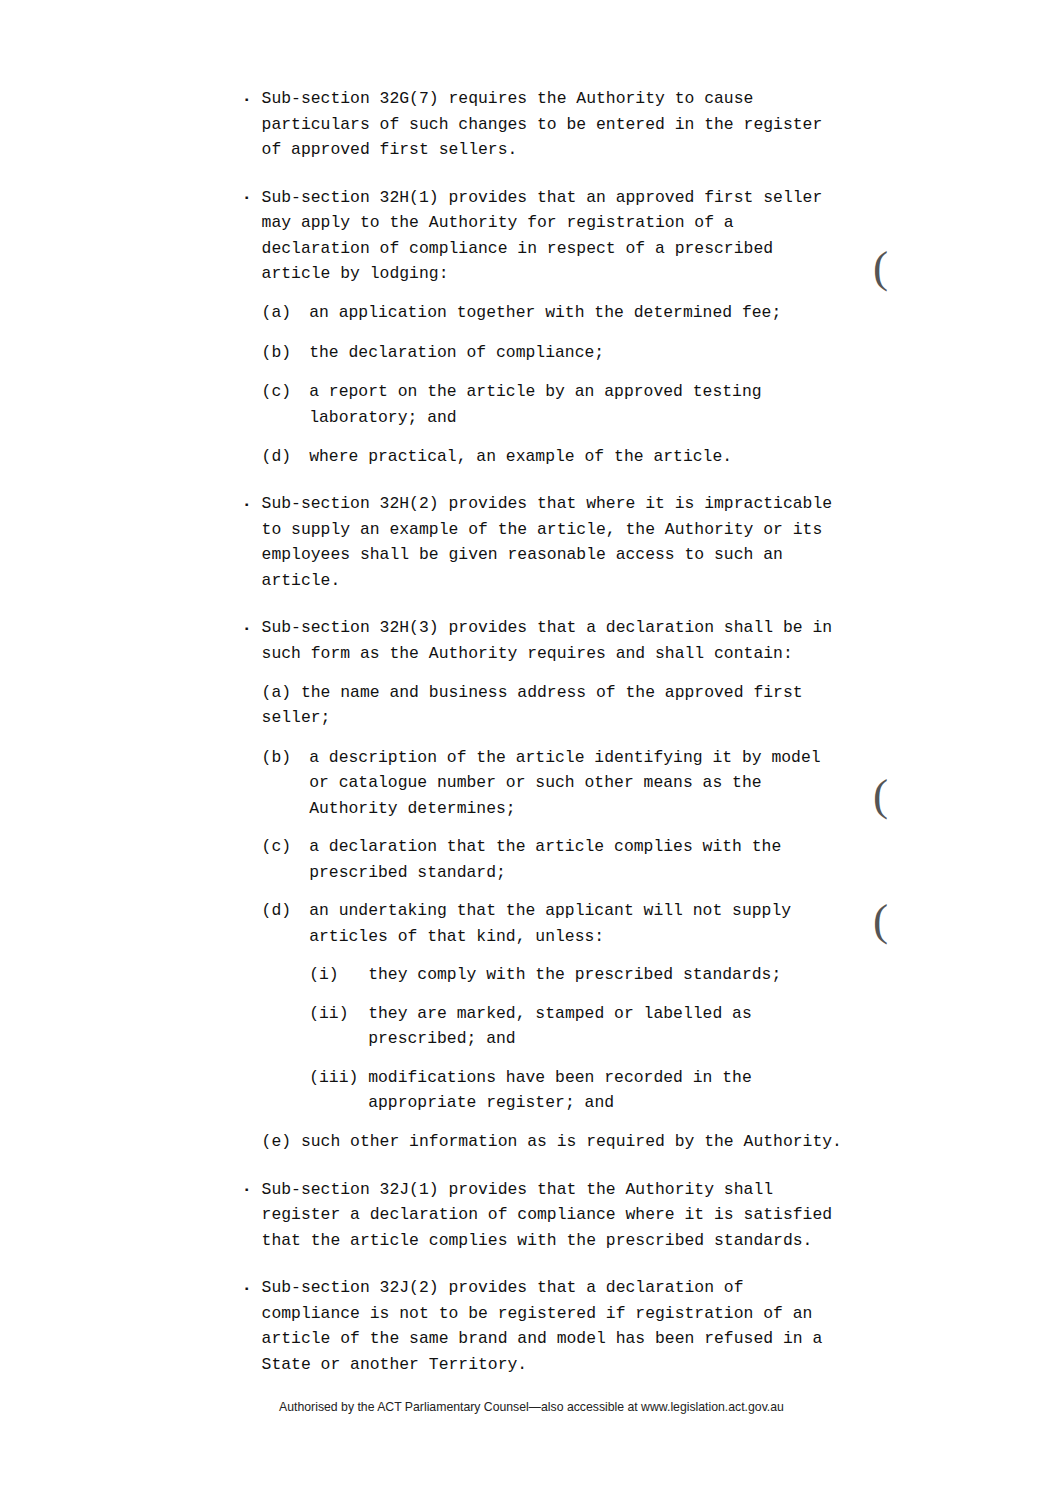( ( (
Sub-section 32G(7) requires the Authority to cause particulars of such changes to be entered in the register of approved first sellers.
Sub-section 32H(1) provides that an approved first seller may apply to the Authority for registration of a declaration of compliance in respect of a prescribed article by lodging:
(a) an application together with the determined fee;
(b) the declaration of compliance;
(c) a report on the article by an approved testing laboratory; and
(d) where practical, an example of the article.
Sub-section 32H(2) provides that where it is impracticable to supply an example of the article, the Authority or its employees shall be given reasonable access to such an article.
Sub-section 32H(3) provides that a declaration shall be in such form as the Authority requires and shall contain:
(a) the name and business address of the approved first seller;
(b) a description of the article identifying it by model or catalogue number or such other means as the Authority determines;
(c) a declaration that the article complies with the prescribed standard;
(d) an undertaking that the applicant will not supply articles of that kind, unless:
(i) they comply with the prescribed standards;
(ii) they are marked, stamped or labelled as prescribed; and
(iii) modifications have been recorded in the appropriate register; and
(e) such other information as is required by the Authority.
Sub-section 32J(1) provides that the Authority shall register a declaration of compliance where it is satisfied that the article complies with the prescribed standards.
Sub-section 32J(2) provides that a declaration of compliance is not to be registered if registration of an article of the same brand and model has been refused in a State or another Territory.
Authorised by the ACT Parliamentary Counsel—also accessible at www.legislation.act.gov.au